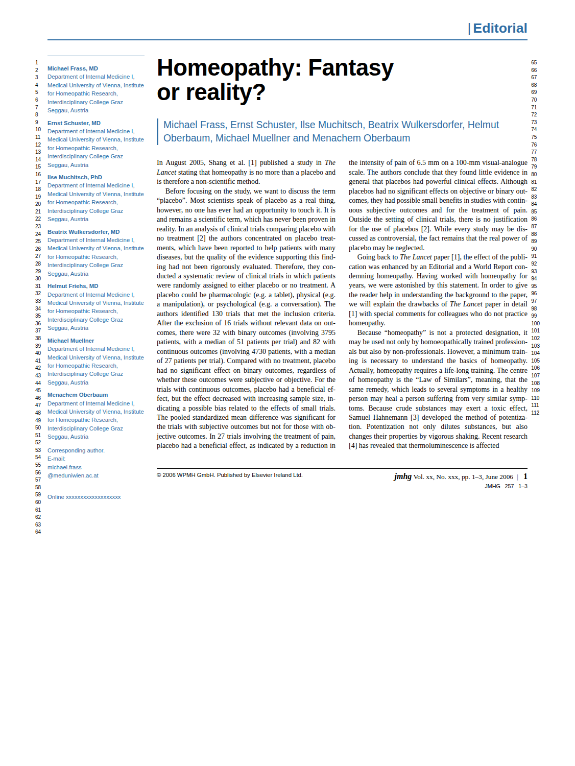|Editorial
1
2
3
4
5
6
7
8
9
10
11
12
13
14
15
16
17
18
19
20
21
22
23
24
25
26
27
28
29
30
31
32
33
34
35
36
37
38
39
40
41
42
43
44
45
46
47
48
49
50
51
52
53
54
55
56
57
58
59
60
61
62
63
64
65
66
67
68
69
70
71
72
73
74
75
76
77
78
79
80
81
82
83
84
85
86
87
88
89
90
91
92
93
94
95
96
97
98
99
100
101
102
103
104
105
106
107
108
109
110
111
112
Michael Frass, MD
Department of Internal Medicine I, Medical University of Vienna, Institute for Homeopathic Research, Interdisciplinary College Graz Seggau, Austria
Ernst Schuster, MD
Department of Internal Medicine I, Medical University of Vienna, Institute for Homeopathic Research, Interdisciplinary College Graz Seggau, Austria
Ilse Muchitsch, PhD
Department of Internal Medicine I, Medical University of Vienna, Institute for Homeopathic Research, Interdisciplinary College Graz Seggau, Austria
Beatrix Wulkersdorfer, MD
Department of Internal Medicine I, Medical University of Vienna, Institute for Homeopathic Research, Interdisciplinary College Graz Seggau, Austria
Helmut Friehs, MD
Department of Internal Medicine I, Medical University of Vienna, Institute for Homeopathic Research, Interdisciplinary College Graz Seggau, Austria
Michael Muellner
Department of Internal Medicine I, Medical University of Vienna, Institute for Homeopathic Research, Interdisciplinary College Graz Seggau, Austria
Menachem Oberbaum
Department of Internal Medicine I, Medical University of Vienna, Institute for Homeopathic Research, Interdisciplinary College Graz Seggau, Austria
Corresponding author.
E-mail:
michael.frass
@meduniwien.ac.at
Online xxxxxxxxxxxxxxxxxxx
Homeopathy: Fantasy
or reality?
Michael Frass, Ernst Schuster, Ilse Muchitsch, Beatrix Wulkersdorfer, Helmut Oberbaum, Michael Muellner and Menachem Oberbaum
In August 2005, Shang et al. [1] published a study in The Lancet stating that homeopathy is no more than a placebo and is therefore a non-scientific method.
Before focusing on the study, we want to discuss the term “placebo”. Most scientists speak of placebo as a real thing, however, no one has ever had an opportunity to touch it. It is and remains a scientific term, which has never been proven in reality. In an analysis of clinical trials comparing placebo with no treatment [2] the authors concentrated on placebo treatments, which have been reported to help patients with many diseases, but the quality of the evidence supporting this finding had not been rigorously evaluated. Therefore, they conducted a systematic review of clinical trials in which patients were randomly assigned to either placebo or no treatment. A placebo could be pharmacologic (e.g. a tablet), physical (e.g. a manipulation), or psychological (e.g. a conversation). The authors identified 130 trials that met the inclusion criteria. After the exclusion of 16 trials without relevant data on outcomes, there were 32 with binary outcomes (involving 3795 patients, with a median of 51 patients per trial) and 82 with continuous outcomes (involving 4730 patients, with a median of 27 patients per trial). Compared with no treatment, placebo had no significant effect on binary outcomes, regardless of whether these outcomes were subjective or objective. For the trials with continuous outcomes, placebo had a beneficial effect, but the effect decreased with increasing sample size, indicating a possible bias related to the effects of small trials. The pooled standardized mean difference was significant for the trials with subjective outcomes but not for those with objective outcomes. In 27 trials involving the treatment of pain, placebo had a beneficial effect, as indicated by a reduction in the intensity of pain of 6.5 mm on a 100-mm visual-analogue scale. The authors conclude that they found little evidence in general that placebos had powerful clinical effects. Although placebos had no significant effects on objective or binary outcomes, they had possible small benefits in studies with continuous subjective outcomes and for the treatment of pain. Outside the setting of clinical trials, there is no justification for the use of placebos [2]. While every study may be discussed as controversial, the fact remains that the real power of placebo may be neglected.
Going back to The Lancet paper [1], the effect of the publication was enhanced by an Editorial and a World Report condemning homeopathy. Having worked with homeopathy for years, we were astonished by this statement. In order to give the reader help in understanding the background to the paper, we will explain the drawbacks of The Lancet paper in detail [1] with special comments for colleagues who do not practice homeopathy.
Because “homeopathy” is not a protected designation, it may be used not only by homoeopathically trained professionals but also by non-professionals. However, a minimum training is necessary to understand the basics of homeopathy. Actually, homeopathy requires a life-long training. The centre of homeopathy is the “Law of Similars”, meaning, that the same remedy, which leads to several symptoms in a healthy person may heal a person suffering from very similar symptoms. Because crude substances may exert a toxic effect, Samuel Hahnemann [3] developed the method of potentization. Potentization not only dilutes substances, but also changes their properties by vigorous shaking. Recent research [4] has revealed that thermoluminescence is affected
© 2006 WPMH GmbH. Published by Elsevier Ireland Ltd.
jmhg Vol. xx, No. xxx, pp. 1–3, June 2006 |1
JMHG 257 1–3